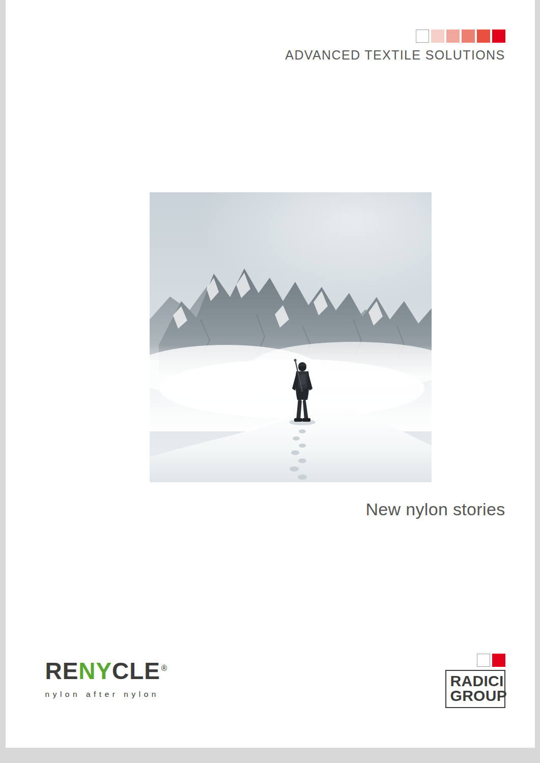ADVANCED TEXTILE SOLUTIONS
Cover photograph: a solitary mountaineer on a snowy ridge facing misty alpine peaks.
New nylon stories
RE NY CLE®
nylon after nylon
RADICI GROUP